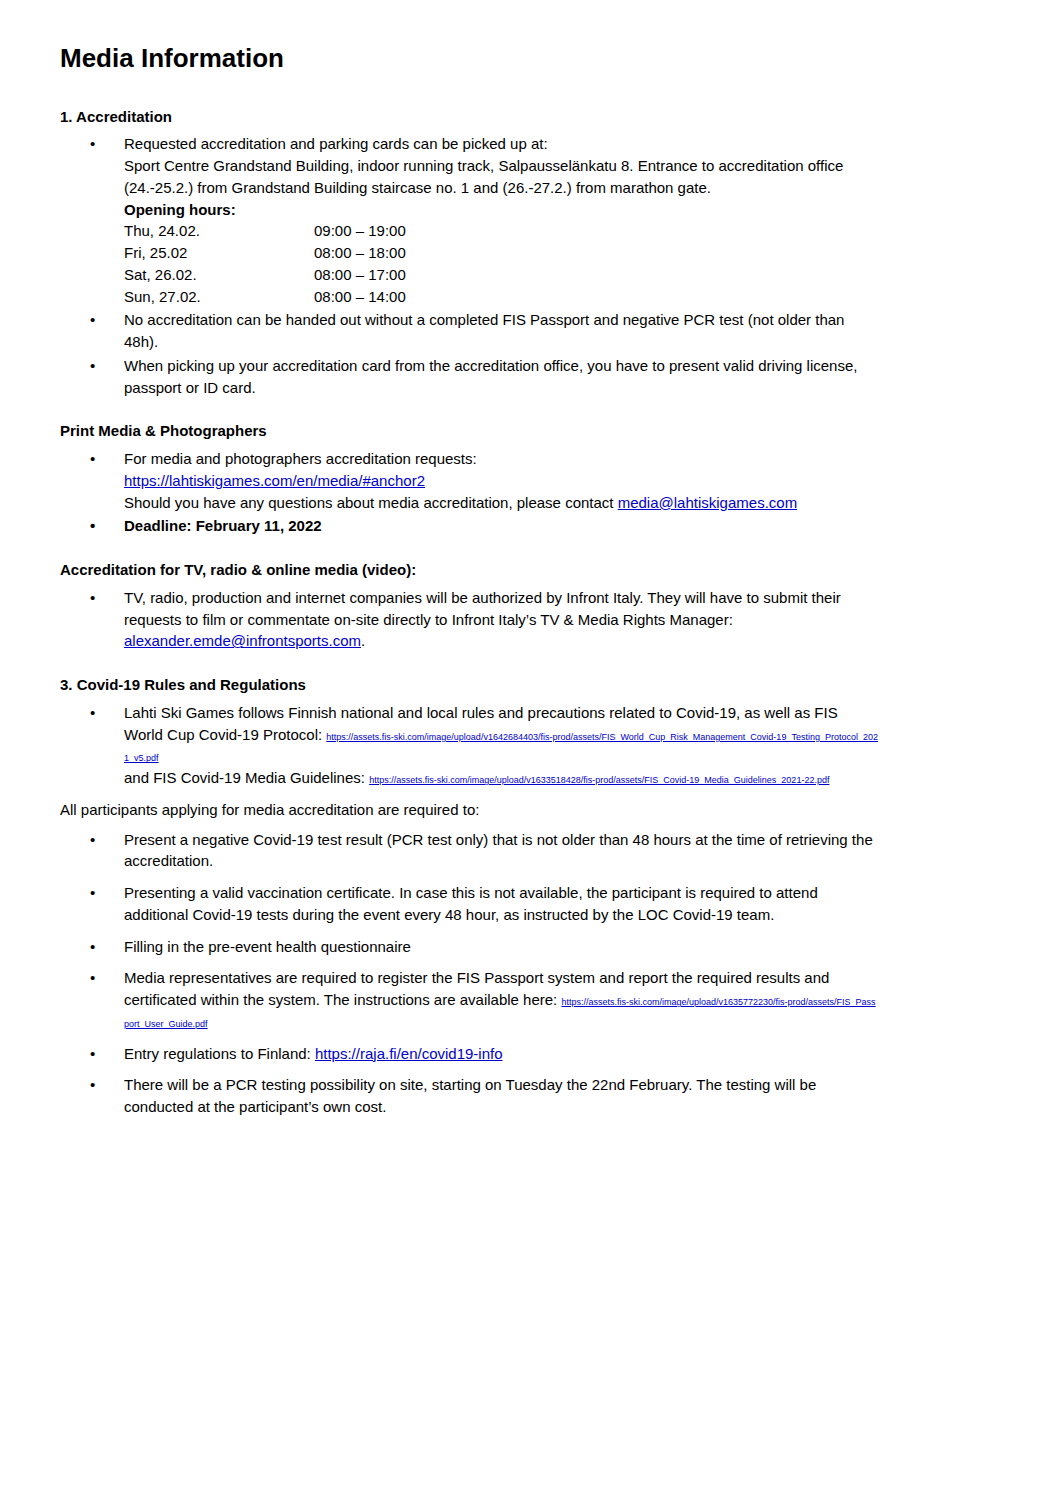Media Information
1. Accreditation
Requested accreditation and parking cards can be picked up at:
Sport Centre Grandstand Building, indoor running track, Salpausselänkatu 8. Entrance to accreditation office (24.-25.2.) from Grandstand Building staircase no. 1 and (26.-27.2.) from marathon gate.
Opening hours: Thu, 24.02. 09:00 – 19:00 Fri, 25.0208:00 – 18:00 Sat, 26.02. 08:00 – 17:00 Sun, 27.02. 08:00 – 14:00
No accreditation can be handed out without a completed FIS Passport and negative PCR test (not older than 48h).
When picking up your accreditation card from the accreditation office, you have to present valid driving license, passport or ID card.
Print Media & Photographers
For media and photographers accreditation requests:
https://lahtiskigames.com/en/media/#anchor2
Should you have any questions about media accreditation, please contact media@lahtiskigames.com
Deadline: February 11, 2022
Accreditation for TV, radio & online media (video):
TV, radio, production and internet companies will be authorized by Infront Italy. They will have to submit their requests to film or commentate on-site directly to Infront Italy’s TV & Media Rights Manager:
alexander.emde@infrontsports.com.
3. Covid-19 Rules and Regulations
Lahti Ski Games follows Finnish national and local rules and precautions related to Covid-19, as well as FIS World Cup Covid-19 Protocol: https://assets.fis-ski.com/image/upload/v1642684403/fis-prod/assets/FIS_World_Cup_Risk_Management_Covid-19_Testing_Protocol_2021_v5.pdf
and FIS Covid-19 Media Guidelines: https://assets.fis-ski.com/image/upload/v1633518428/fis-prod/assets/FIS_Covid-19_Media_Guidelines_2021-22.pdf
All participants applying for media accreditation are required to:
Present a negative Covid-19 test result (PCR test only) that is not older than 48 hours at the time of retrieving the accreditation.
Presenting a valid vaccination certificate. In case this is not available, the participant is required to attend additional Covid-19 tests during the event every 48 hour, as instructed by the LOC Covid-19 team.
Filling in the pre-event health questionnaire
Media representatives are required to register the FIS Passport system and report the required results and certificated within the system. The instructions are available here: https://assets.fis-ski.com/image/upload/v1635772230/fis-prod/assets/FIS_Passport_User_Guide.pdf
Entry regulations to Finland: https://raja.fi/en/covid19-info
There will be a PCR testing possibility on site, starting on Tuesday the 22nd February. The testing will be conducted at the participant’s own cost.